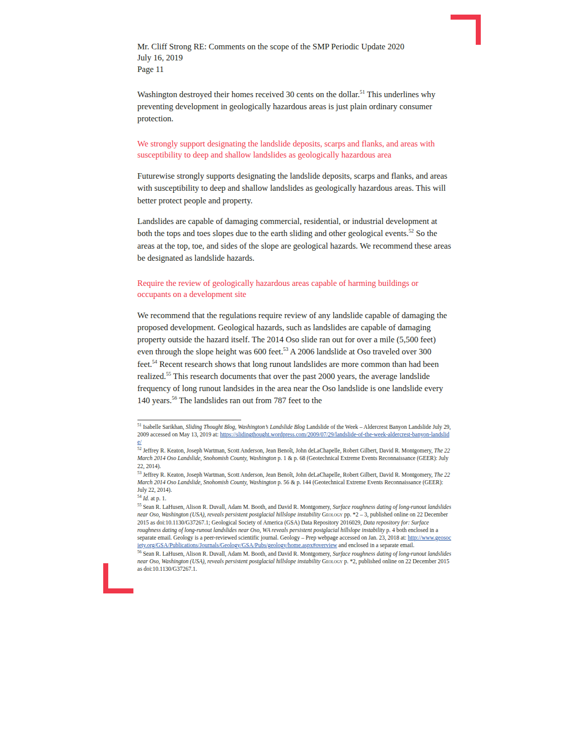Mr. Cliff Strong RE: Comments on the scope of the SMP Periodic Update 2020
July 16, 2019
Page 11
Washington destroyed their homes received 30 cents on the dollar.51 This underlines why preventing development in geologically hazardous areas is just plain ordinary consumer protection.
We strongly support designating the landslide deposits, scarps and flanks, and areas with susceptibility to deep and shallow landslides as geologically hazardous area
Futurewise strongly supports designating the landslide deposits, scarps and flanks, and areas with susceptibility to deep and shallow landslides as geologically hazardous areas. This will better protect people and property.
Landslides are capable of damaging commercial, residential, or industrial development at both the tops and toes slopes due to the earth sliding and other geological events.52 So the areas at the top, toe, and sides of the slope are geological hazards. We recommend these areas be designated as landslide hazards.
Require the review of geologically hazardous areas capable of harming buildings or occupants on a development site
We recommend that the regulations require review of any landslide capable of damaging the proposed development. Geological hazards, such as landslides are capable of damaging property outside the hazard itself. The 2014 Oso slide ran out for over a mile (5,500 feet) even through the slope height was 600 feet.53 A 2006 landslide at Oso traveled over 300 feet.54 Recent research shows that long runout landslides are more common than had been realized.55 This research documents that over the past 2000 years, the average landslide frequency of long runout landsides in the area near the Oso landslide is one landslide every 140 years.56 The landslides ran out from 787 feet to the
51 Isabelle Sarikhan, Sliding Thought Blog, Washington’s Landslide Blog Landslide of the Week – Aldercrest Banyon Landslide July 29, 2009 accessed on May 13, 2019 at: https://slidingthought.wordpress.com/2009/07/29/landslide-of-the-week-aldercrest-banyon-landslide/
52 Jeffrey R. Keaton, Joseph Wartman, Scott Anderson, Jean Benoît, John deLaChapelle, Robert Gilbert, David R. Montgomery, The 22 March 2014 Oso Landslide, Snohomish County, Washington p. 1 & p. 68 (Geotechnical Extreme Events Reconnaissance (GEER): July 22, 2014).
53 Jeffrey R. Keaton, Joseph Wartman, Scott Anderson, Jean Benoît, John deLaChapelle, Robert Gilbert, David R. Montgomery, The 22 March 2014 Oso Landslide, Snohomish County, Washington p. 56 & p. 144 (Geotechnical Extreme Events Reconnaissance (GEER): July 22, 2014).
54 Id. at p. 1.
55 Sean R. LaHusen, Alison R. Duvall, Adam M. Booth, and David R. Montgomery, Surface roughness dating of long-runout landslides near Oso, Washington (USA), reveals persistent postglacial hillslope instability Geology pp. *2 – 3, published online on 22 December 2015 as doi:10.1130/G37267.1; Geological Society of America (GSA) Data Repository 2016029, Data repository for: Surface roughness dating of long-runout landslides near Oso, WA reveals persistent postglacial hillslope instability p. 4 both enclosed in a separate email. Geology is a peer-reviewed scientific journal. Geology – Prep webpage accessed on Jan. 23, 2018 at: http://www.geosociety.org/GSA/Publications/Journals/Geology/GSA/Pubs/geology/home.aspx#overview and enclosed in a separate email.
56 Sean R. LaHusen, Alison R. Duvall, Adam M. Booth, and David R. Montgomery, Surface roughness dating of long-runout landslides near Oso, Washington (USA), reveals persistent postglacial hillslope instability Geology p. *2, published online on 22 December 2015 as doi:10.1130/G37267.1.